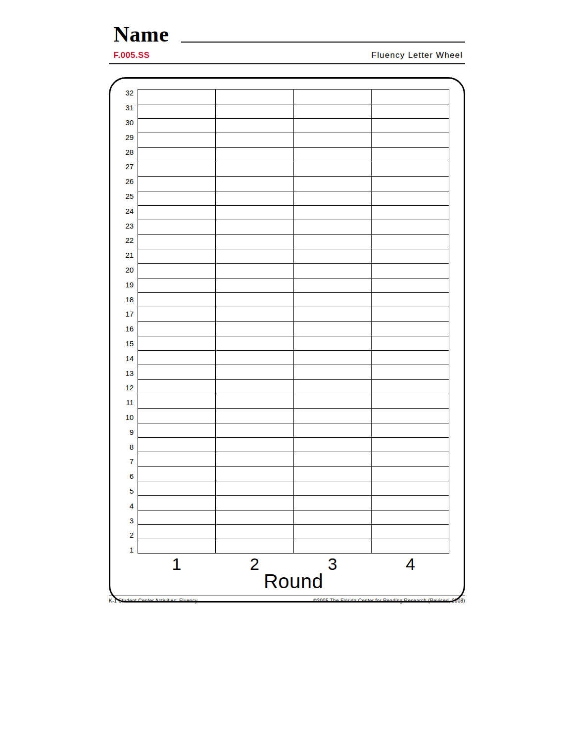Name
F.005.SS Fluency Letter Wheel
3231302928 2726252423 2221201918 1716151413 12111098 76543 21
1
2
3
4
Round
K-1 Student Center Activities: Fluency ©2005 The Florida Center for Reading Research (Revised, 2008)